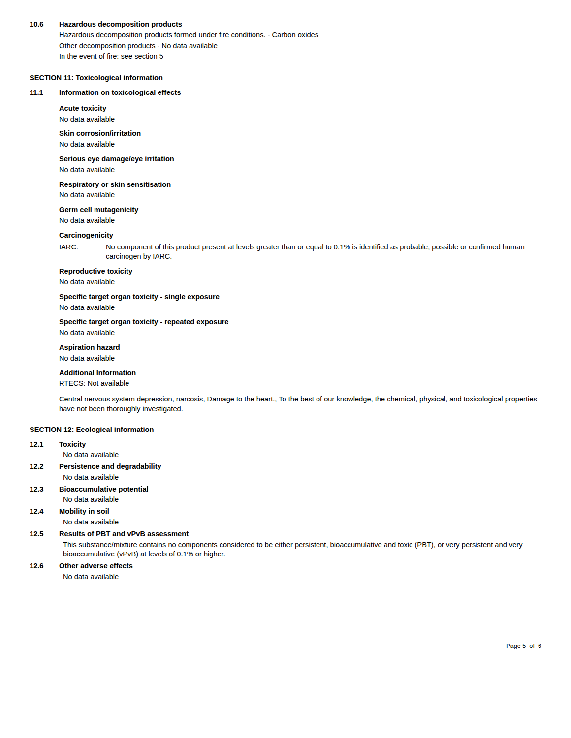10.6
Hazardous decomposition products
Hazardous decomposition products formed under fire conditions. - Carbon oxides
Other decomposition products - No data available
In the event of fire: see section 5
SECTION 11: Toxicological information
11.1
Information on toxicological effects
Acute toxicity
No data available
Skin corrosion/irritation
No data available
Serious eye damage/eye irritation
No data available
Respiratory or skin sensitisation
No data available
Germ cell mutagenicity
No data available
Carcinogenicity
IARC:
No component of this product present at levels greater than or equal to 0.1% is identified as probable, possible or confirmed human carcinogen by IARC.
Reproductive toxicity
No data available
Specific target organ toxicity - single exposure
No data available
Specific target organ toxicity - repeated exposure
No data available
Aspiration hazard
No data available
Additional Information
RTECS: Not available
Central nervous system depression, narcosis, Damage to the heart., To the best of our knowledge, the chemical, physical, and toxicological properties have not been thoroughly investigated.
SECTION 12: Ecological information
12.1
Toxicity
No data available
12.2
Persistence and degradability
No data available
12.3
Bioaccumulative potential
No data available
12.4
Mobility in soil
No data available
12.5
Results of PBT and vPvB assessment
This substance/mixture contains no components considered to be either persistent, bioaccumulative and toxic (PBT), or very persistent and very bioaccumulative (vPvB) at levels of 0.1% or higher.
12.6
Other adverse effects
No data available
Page 5 of 6